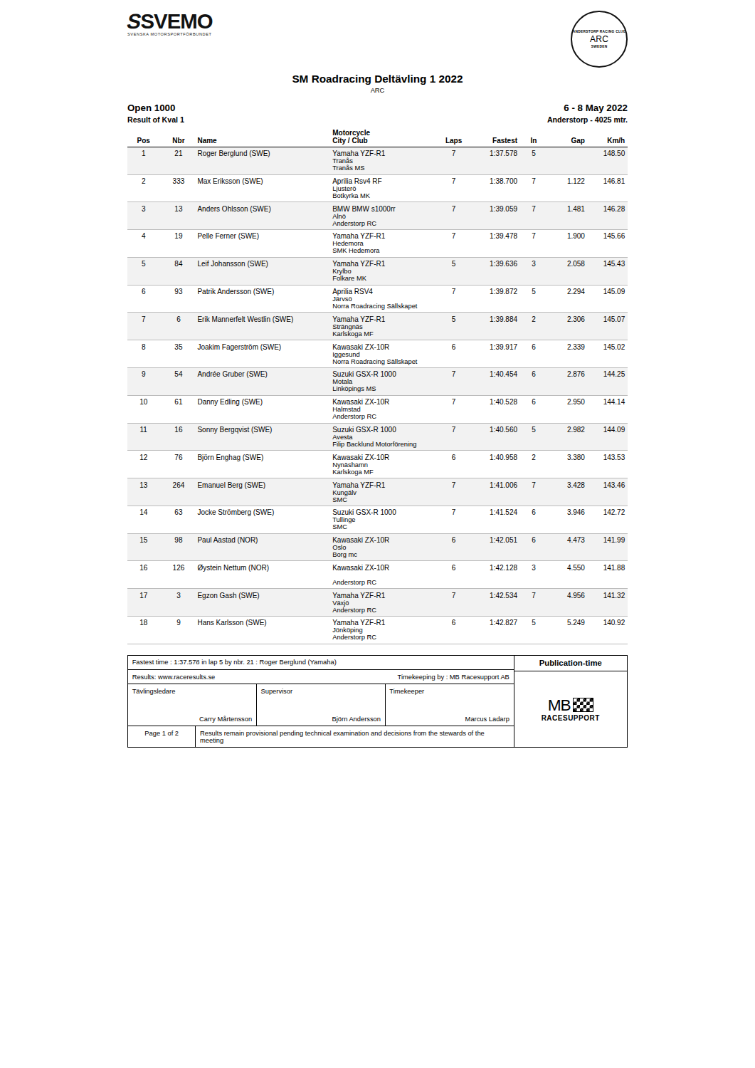SSVEMO
SVENSKA MOTORSPORTFÖRBUNDET
ANDERSTORP RACING CLUB
ARC
SWEDEN
SM Roadracing Deltävling 1 2022
ARC
Open 1000
Result of Kval 1
6 - 8 May 2022
Anderstorp - 4025 mtr.
| Pos | Nbr | Name | Motorcycle City / Club | Laps | Fastest | In | Gap | Km/h |
| --- | --- | --- | --- | --- | --- | --- | --- | --- |
| 1 | 21 | Roger Berglund (SWE) | Yamaha YZF-R1 Tranås Tranås MS | 7 | 1:37.578 | 5 | | 148.50 |
| 2 | 333 | Max Eriksson (SWE) | Aprilia Rsv4 RF Ljusterö Botkyrka MK | 7 | 1:38.700 | 7 | 1.122 | 146.81 |
| 3 | 13 | Anders Ohlsson (SWE) | BMW BMW s1000rr Alnö Anderstorp RC | 7 | 1:39.059 | 7 | 1.481 | 146.28 |
| 4 | 19 | Pelle Ferner (SWE) | Yamaha YZF-R1 Hedemora SMK Hedemora | 7 | 1:39.478 | 7 | 1.900 | 145.66 |
| 5 | 84 | Leif Johansson (SWE) | Yamaha YZF-R1 Krylbo Folkare MK | 5 | 1:39.636 | 3 | 2.058 | 145.43 |
| 6 | 93 | Patrik Andersson (SWE) | Aprilia RSV4 Järvsö Norra Roadracing Sällskapet | 7 | 1:39.872 | 5 | 2.294 | 145.09 |
| 7 | 6 | Erik Mannerfelt Westlin (SWE) | Yamaha YZF-R1 Strängnäs Karlskoga MF | 5 | 1:39.884 | 2 | 2.306 | 145.07 |
| 8 | 35 | Joakim Fagerström (SWE) | Kawasaki ZX-10R Iggesund Norra Roadracing Sällskapet | 6 | 1:39.917 | 6 | 2.339 | 145.02 |
| 9 | 54 | Andrée Gruber (SWE) | Suzuki GSX-R 1000 Motala Linköpings MS | 7 | 1:40.454 | 6 | 2.876 | 144.25 |
| 10 | 61 | Danny Edling (SWE) | Kawasaki ZX-10R Halmstad Anderstorp RC | 7 | 1:40.528 | 6 | 2.950 | 144.14 |
| 11 | 16 | Sonny Bergqvist (SWE) | Suzuki GSX-R 1000 Avesta Filip Backlund Motorförening | 7 | 1:40.560 | 5 | 2.982 | 144.09 |
| 12 | 76 | Björn Enghag (SWE) | Kawasaki ZX-10R Nynäshamn Karlskoga MF | 6 | 1:40.958 | 2 | 3.380 | 143.53 |
| 13 | 264 | Emanuel Berg (SWE) | Yamaha YZF-R1 Kungälv SMC | 7 | 1:41.006 | 7 | 3.428 | 143.46 |
| 14 | 63 | Jocke Strömberg (SWE) | Suzuki GSX-R 1000 Tullinge SMC | 7 | 1:41.524 | 6 | 3.946 | 142.72 |
| 15 | 98 | Paul Aastad (NOR) | Kawasaki ZX-10R Oslo Borg mc | 6 | 1:42.051 | 6 | 4.473 | 141.99 |
| 16 | 126 | Øystein Nettum (NOR) | Kawasaki ZX-10R Anderstorp RC | 6 | 1:42.128 | 3 | 4.550 | 141.88 |
| 17 | 3 | Egzon Gash (SWE) | Yamaha YZF-R1 Växjö Anderstorp RC | 7 | 1:42.534 | 7 | 4.956 | 141.32 |
| 18 | 9 | Hans Karlsson (SWE) | Yamaha YZF-R1 Jönköping Anderstorp RC | 6 | 1:42.827 | 5 | 5.249 | 140.92 |
Fastest time : 1:37.578 in lap 5 by nbr. 21 : Roger Berglund (Yamaha)
Results: www.raceresults.se Timekeeping by : MB Racesupport AB
Tävlingsledare
Carry Mårtensson
Supervisor
Björn Andersson
Timekeeper
Marcus Ladarp
Page 1 of 2
Results remain provisional pending technical examination and decisions from the stewards of the meeting
Publication-time
MB
RACESUPPORT